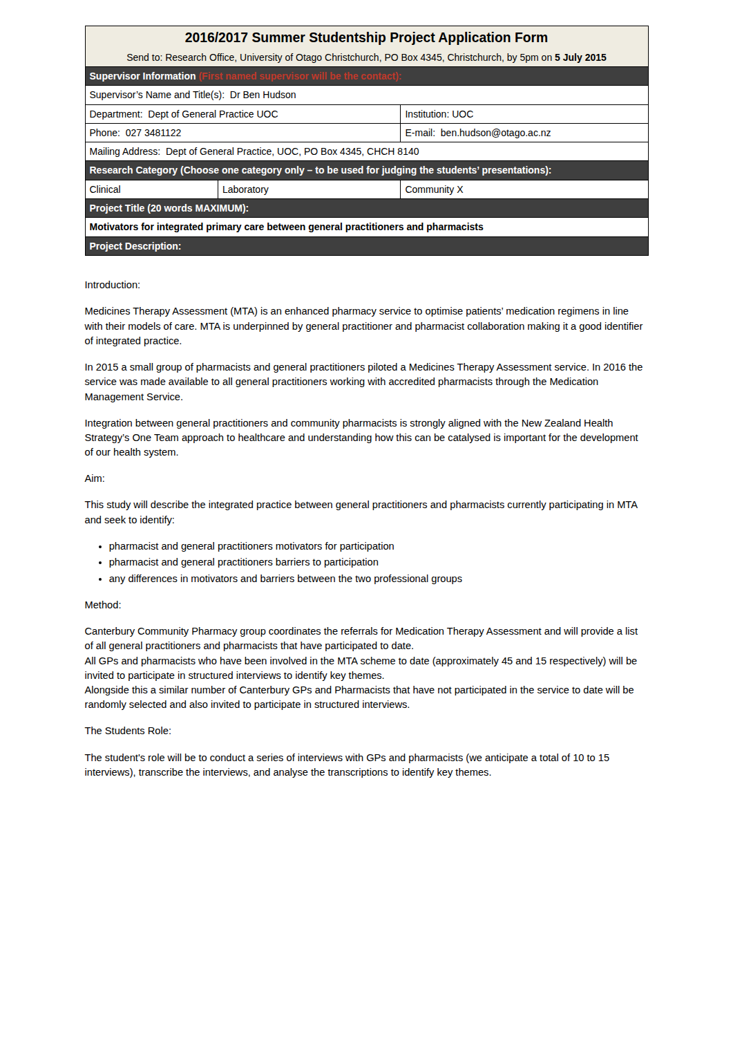| 2016/2017 Summer Studentship Project Application Form Send to: Research Office, University of Otago Christchurch, PO Box 4345, Christchurch, by 5pm on 5 July 2015 |
| Supervisor Information (First named supervisor will be the contact): |
| Supervisor’s Name and Title(s): Dr Ben Hudson |
| Department: Dept of General Practice UOC | Institution: UOC |
| Phone: 027 3481122 | E-mail: ben.hudson@otago.ac.nz |
| Mailing Address: Dept of General Practice, UOC, PO Box 4345, CHCH 8140 |
| Research Category (Choose one category only – to be used for judging the students’ presentations): |
| Clinical | Laboratory | Community X |
| Project Title (20 words MAXIMUM): |
| Motivators for integrated primary care between general practitioners and pharmacists |
| Project Description: |
Introduction:
Medicines Therapy Assessment (MTA) is an enhanced pharmacy service to optimise patients’ medication regimens in line with their models of care. MTA is underpinned by general practitioner and pharmacist collaboration making it a good identifier of integrated practice.
In 2015 a small group of pharmacists and general practitioners piloted a Medicines Therapy Assessment service. In 2016 the service was made available to all general practitioners working with accredited pharmacists through the Medication Management Service.
Integration between general practitioners and community pharmacists is strongly aligned with the New Zealand Health Strategy’s One Team approach to healthcare and understanding how this can be catalysed is important for the development of our health system.
Aim:
This study will describe the integrated practice between general practitioners and pharmacists currently participating in MTA and seek to identify:
pharmacist and general practitioners motivators for participation
pharmacist and general practitioners barriers to participation
any differences in motivators and barriers between the two professional groups
Method:
Canterbury Community Pharmacy group coordinates the referrals for Medication Therapy Assessment and will provide a list of all general practitioners and pharmacists that have participated to date.
All GPs and pharmacists who have been involved in the MTA scheme to date (approximately 45 and 15 respectively) will be invited to participate in structured interviews to identify key themes.
Alongside this a similar number of Canterbury GPs and Pharmacists that have not participated in the service to date will be randomly selected and also invited to participate in structured interviews.
The Students Role:
The student's role will be to conduct a series of interviews with GPs and pharmacists (we anticipate a total of 10 to 15 interviews), transcribe the interviews, and analyse the transcriptions to identify key themes.